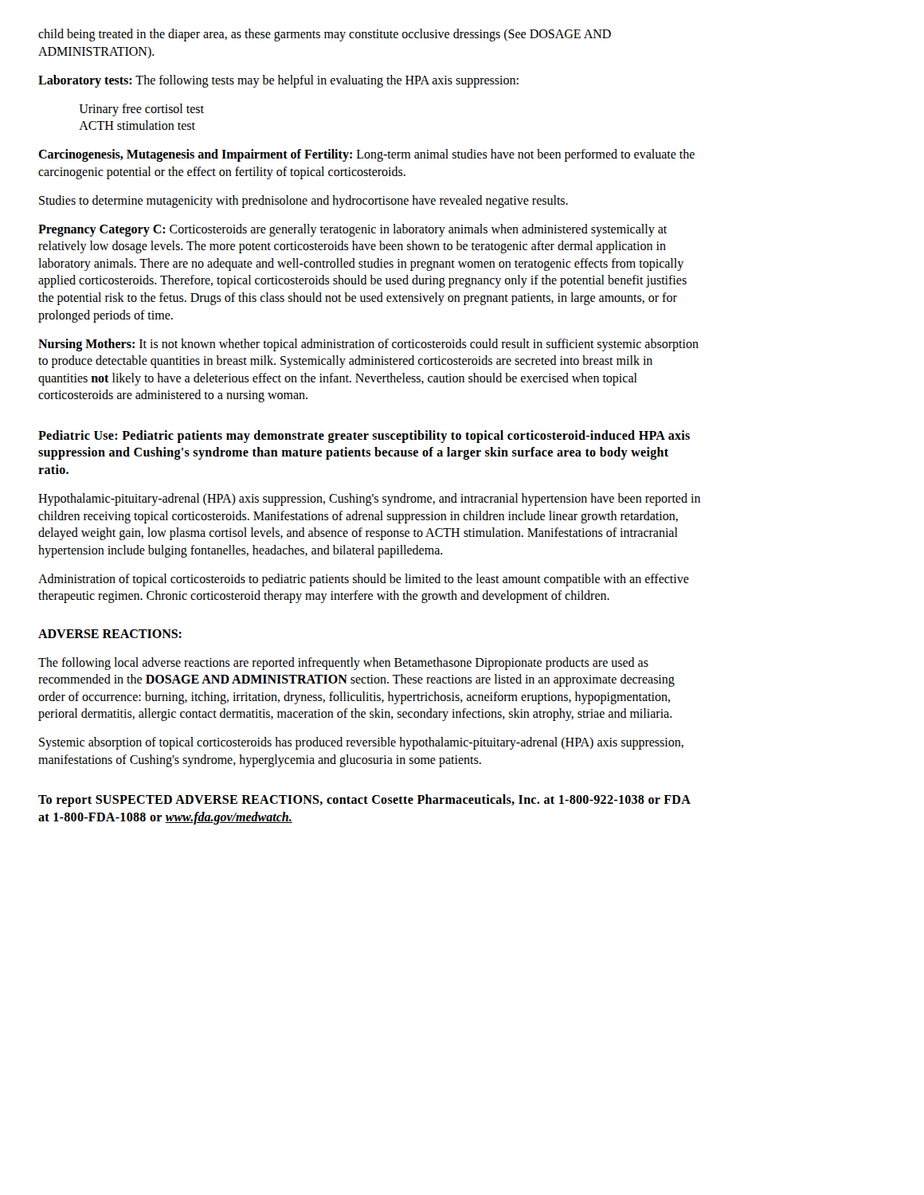child being treated in the diaper area, as these garments may constitute occlusive dressings (See DOSAGE AND ADMINISTRATION).
Laboratory tests: The following tests may be helpful in evaluating the HPA axis suppression:
Urinary free cortisol test
ACTH stimulation test
Carcinogenesis, Mutagenesis and Impairment of Fertility: Long-term animal studies have not been performed to evaluate the carcinogenic potential or the effect on fertility of topical corticosteroids.
Studies to determine mutagenicity with prednisolone and hydrocortisone have revealed negative results.
Pregnancy Category C: Corticosteroids are generally teratogenic in laboratory animals when administered systemically at relatively low dosage levels. The more potent corticosteroids have been shown to be teratogenic after dermal application in laboratory animals. There are no adequate and well-controlled studies in pregnant women on teratogenic effects from topically applied corticosteroids. Therefore, topical corticosteroids should be used during pregnancy only if the potential benefit justifies the potential risk to the fetus. Drugs of this class should not be used extensively on pregnant patients, in large amounts, or for prolonged periods of time.
Nursing Mothers: It is not known whether topical administration of corticosteroids could result in sufficient systemic absorption to produce detectable quantities in breast milk. Systemically administered corticosteroids are secreted into breast milk in quantities not likely to have a deleterious effect on the infant. Nevertheless, caution should be exercised when topical corticosteroids are administered to a nursing woman.
Pediatric Use: Pediatric patients may demonstrate greater susceptibility to topical corticosteroid-induced HPA axis suppression and Cushing's syndrome than mature patients because of a larger skin surface area to body weight ratio.
Hypothalamic-pituitary-adrenal (HPA) axis suppression, Cushing's syndrome, and intracranial hypertension have been reported in children receiving topical corticosteroids. Manifestations of adrenal suppression in children include linear growth retardation, delayed weight gain, low plasma cortisol levels, and absence of response to ACTH stimulation. Manifestations of intracranial hypertension include bulging fontanelles, headaches, and bilateral papilledema.
Administration of topical corticosteroids to pediatric patients should be limited to the least amount compatible with an effective therapeutic regimen. Chronic corticosteroid therapy may interfere with the growth and development of children.
ADVERSE REACTIONS:
The following local adverse reactions are reported infrequently when Betamethasone Dipropionate products are used as recommended in the DOSAGE AND ADMINISTRATION section. These reactions are listed in an approximate decreasing order of occurrence: burning, itching, irritation, dryness, folliculitis, hypertrichosis, acneiform eruptions, hypopigmentation, perioral dermatitis, allergic contact dermatitis, maceration of the skin, secondary infections, skin atrophy, striae and miliaria.
Systemic absorption of topical corticosteroids has produced reversible hypothalamic-pituitary-adrenal (HPA) axis suppression, manifestations of Cushing's syndrome, hyperglycemia and glucosuria in some patients.
To report SUSPECTED ADVERSE REACTIONS, contact Cosette Pharmaceuticals, Inc. at 1-800-922-1038 or FDA at 1-800-FDA-1088 or www.fda.gov/medwatch.